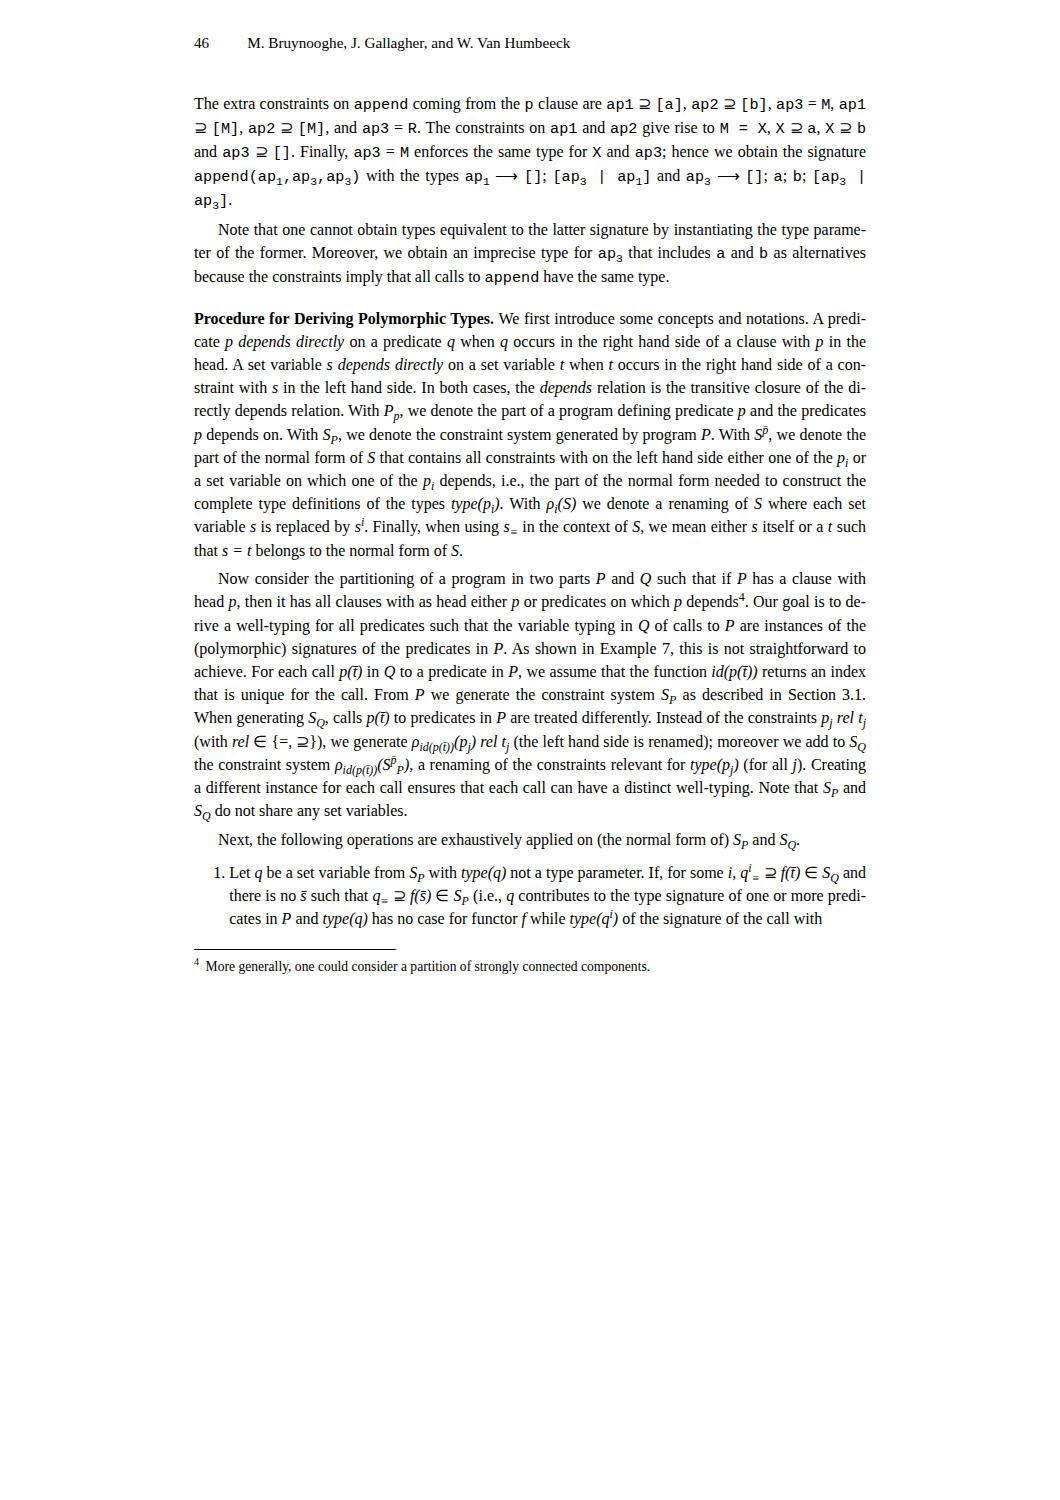46 M. Bruynooghe, J. Gallagher, and W. Van Humbeeck
The extra constraints on append coming from the p clause are ap1 ⊇ [a], ap2 ⊇ [b], ap3 = M, ap1 ⊇ [M], ap2 ⊇ [M], and ap3 = R. The constraints on ap1 and ap2 give rise to M = X, X ⊇ a, X ⊇ b and ap3 ⊇ []. Finally, ap3 = M enforces the same type for X and ap3; hence we obtain the signature append(ap1,ap3,ap3) with the types ap1 ⟶ []; [ap3 | ap1] and ap3 ⟶ []; a; b; [ap3 | ap3].
Note that one cannot obtain types equivalent to the latter signature by instantiating the type parameter of the former. Moreover, we obtain an imprecise type for ap3 that includes a and b as alternatives because the constraints imply that all calls to append have the same type.
Procedure for Deriving Polymorphic Types. We first introduce some concepts and notations. A predicate p depends directly on a predicate q when q occurs in the right hand side of a clause with p in the head. A set variable s depends directly on a set variable t when t occurs in the right hand side of a constraint with s in the left hand side. In both cases, the depends relation is the transitive closure of the directly depends relation. With Pp, we denote the part of a program defining predicate p and the predicates p depends on. With SP, we denote the constraint system generated by program P. With Sp̄, we denote the part of the normal form of S that contains all constraints with on the left hand side either one of the pi or a set variable on which one of the pi depends, i.e., the part of the normal form needed to construct the complete type definitions of the types type(pi). With ρi(S) we denote a renaming of S where each set variable s is replaced by si. Finally, when using s≡ in the context of S, we mean either s itself or a t such that s = t belongs to the normal form of S.
Now consider the partitioning of a program in two parts P and Q such that if P has a clause with head p, then it has all clauses with as head either p or predicates on which p depends4. Our goal is to derive a well-typing for all predicates such that the variable typing in Q of calls to P are instances of the (polymorphic) signatures of the predicates in P. As shown in Example 7, this is not straightforward to achieve. For each call p(t̄) in Q to a predicate in P, we assume that the function id(p(t̄)) returns an index that is unique for the call. From P we generate the constraint system SP as described in Section 3.1. When generating SQ, calls p(t̄) to predicates in P are treated differently. Instead of the constraints pj rel tj (with rel ∈ {=, ⊇}), we generate ρid(p(t̄))(pj) rel tj (the left hand side is renamed); moreover we add to SQ the constraint system ρid(p(t̄))(Sp̄P), a renaming of the constraints relevant for type(pj) (for all j). Creating a different instance for each call ensures that each call can have a distinct well-typing. Note that SP and SQ do not share any set variables.
Next, the following operations are exhaustively applied on (the normal form of) SP and SQ.
Let q be a set variable from SP with type(q) not a type parameter. If, for some i, qi≡ ⊇ f(t̄) ∈ SQ and there is no s̄ such that q≡ ⊇ f(s̄) ∈ SP (i.e., q contributes to the type signature of one or more predicates in P and type(q) has no case for functor f while type(qi) of the signature of the call with
4 More generally, one could consider a partition of strongly connected components.